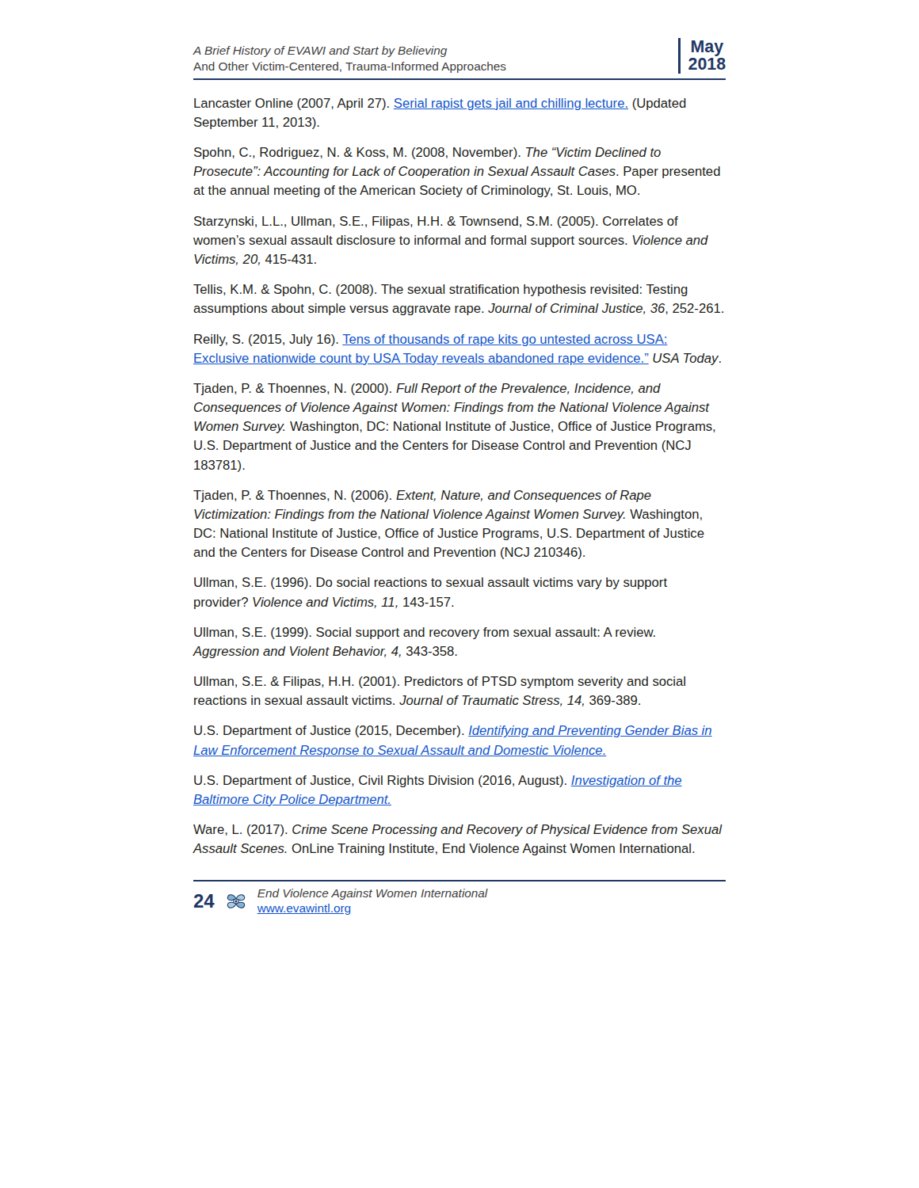A Brief History of EVAWI and Start by Believing
And Other Victim-Centered, Trauma-Informed Approaches
May
2018
Lancaster Online (2007, April 27). Serial rapist gets jail and chilling lecture. (Updated September 11, 2013).
Spohn, C., Rodriguez, N. & Koss, M. (2008, November). The “Victim Declined to Prosecute”: Accounting for Lack of Cooperation in Sexual Assault Cases. Paper presented at the annual meeting of the American Society of Criminology, St. Louis, MO.
Starzynski, L.L., Ullman, S.E., Filipas, H.H. & Townsend, S.M. (2005). Correlates of women’s sexual assault disclosure to informal and formal support sources. Violence and Victims, 20, 415-431.
Tellis, K.M. & Spohn, C. (2008). The sexual stratification hypothesis revisited: Testing assumptions about simple versus aggravate rape. Journal of Criminal Justice, 36, 252-261.
Reilly, S. (2015, July 16). Tens of thousands of rape kits go untested across USA: Exclusive nationwide count by USA Today reveals abandoned rape evidence.” USA Today.
Tjaden, P. & Thoennes, N. (2000). Full Report of the Prevalence, Incidence, and Consequences of Violence Against Women: Findings from the National Violence Against Women Survey. Washington, DC: National Institute of Justice, Office of Justice Programs, U.S. Department of Justice and the Centers for Disease Control and Prevention (NCJ 183781).
Tjaden, P. & Thoennes, N. (2006). Extent, Nature, and Consequences of Rape Victimization: Findings from the National Violence Against Women Survey. Washington, DC: National Institute of Justice, Office of Justice Programs, U.S. Department of Justice and the Centers for Disease Control and Prevention (NCJ 210346).
Ullman, S.E. (1996). Do social reactions to sexual assault victims vary by support provider? Violence and Victims, 11, 143-157.
Ullman, S.E. (1999). Social support and recovery from sexual assault: A review. Aggression and Violent Behavior, 4, 343-358.
Ullman, S.E. & Filipas, H.H. (2001). Predictors of PTSD symptom severity and social reactions in sexual assault victims. Journal of Traumatic Stress, 14, 369-389.
U.S. Department of Justice (2015, December). Identifying and Preventing Gender Bias in Law Enforcement Response to Sexual Assault and Domestic Violence.
U.S. Department of Justice, Civil Rights Division (2016, August). Investigation of the Baltimore City Police Department.
Ware, L. (2017). Crime Scene Processing and Recovery of Physical Evidence from Sexual Assault Scenes. OnLine Training Institute, End Violence Against Women International.
24
End Violence Against Women International
www.evawintl.org